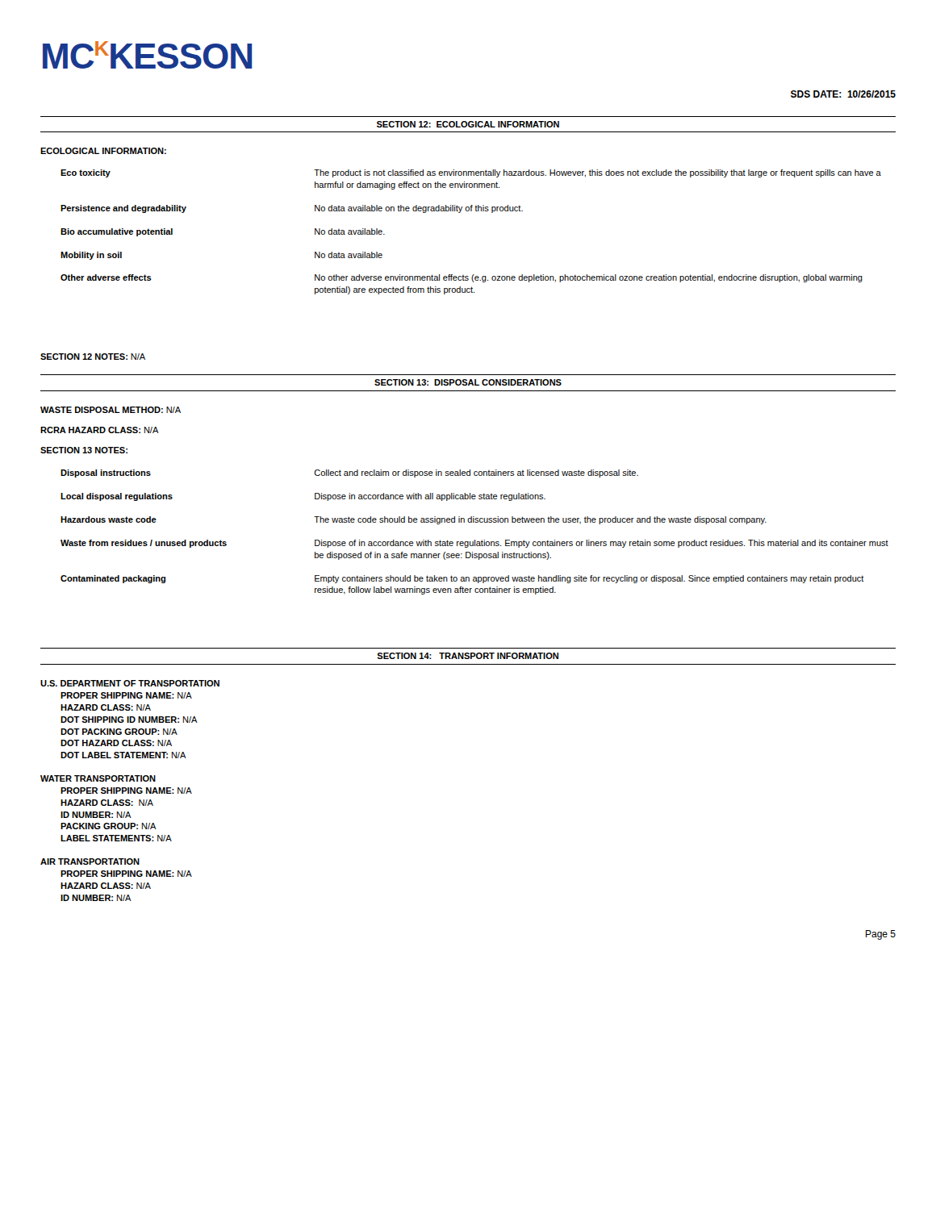MCKKESSON
SDS DATE: 10/26/2015
SECTION 12: ECOLOGICAL INFORMATION
ECOLOGICAL INFORMATION:
| Eco toxicity | The product is not classified as environmentally hazardous. However, this does not exclude the possibility that large or frequent spills can have a harmful or damaging effect on the environment. |
| Persistence and degradability | No data available on the degradability of this product. |
| Bio accumulative potential | No data available. |
| Mobility in soil | No data available |
| Other adverse effects | No other adverse environmental effects (e.g. ozone depletion, photochemical ozone creation potential, endocrine disruption, global warming potential) are expected from this product. |
SECTION 12 NOTES: N/A
SECTION 13: DISPOSAL CONSIDERATIONS
WASTE DISPOSAL METHOD: N/A
RCRA HAZARD CLASS: N/A
SECTION 13 NOTES:
| Disposal instructions | Collect and reclaim or dispose in sealed containers at licensed waste disposal site. |
| Local disposal regulations | Dispose in accordance with all applicable state regulations. |
| Hazardous waste code | The waste code should be assigned in discussion between the user, the producer and the waste disposal company. |
| Waste from residues / unused products | Dispose of in accordance with state regulations. Empty containers or liners may retain some product residues. This material and its container must be disposed of in a safe manner (see: Disposal instructions). |
| Contaminated packaging | Empty containers should be taken to an approved waste handling site for recycling or disposal. Since emptied containers may retain product residue, follow label warnings even after container is emptied. |
SECTION 14: TRANSPORT INFORMATION
U.S. DEPARTMENT OF TRANSPORTATION
PROPER SHIPPING NAME: N/A
HAZARD CLASS: N/A
DOT SHIPPING ID NUMBER: N/A
DOT PACKING GROUP: N/A
DOT HAZARD CLASS: N/A
DOT LABEL STATEMENT: N/A
WATER TRANSPORTATION
PROPER SHIPPING NAME: N/A
HAZARD CLASS: N/A
ID NUMBER: N/A
PACKING GROUP: N/A
LABEL STATEMENTS: N/A
AIR TRANSPORTATION
PROPER SHIPPING NAME: N/A
HAZARD CLASS: N/A
ID NUMBER: N/A
Page 5